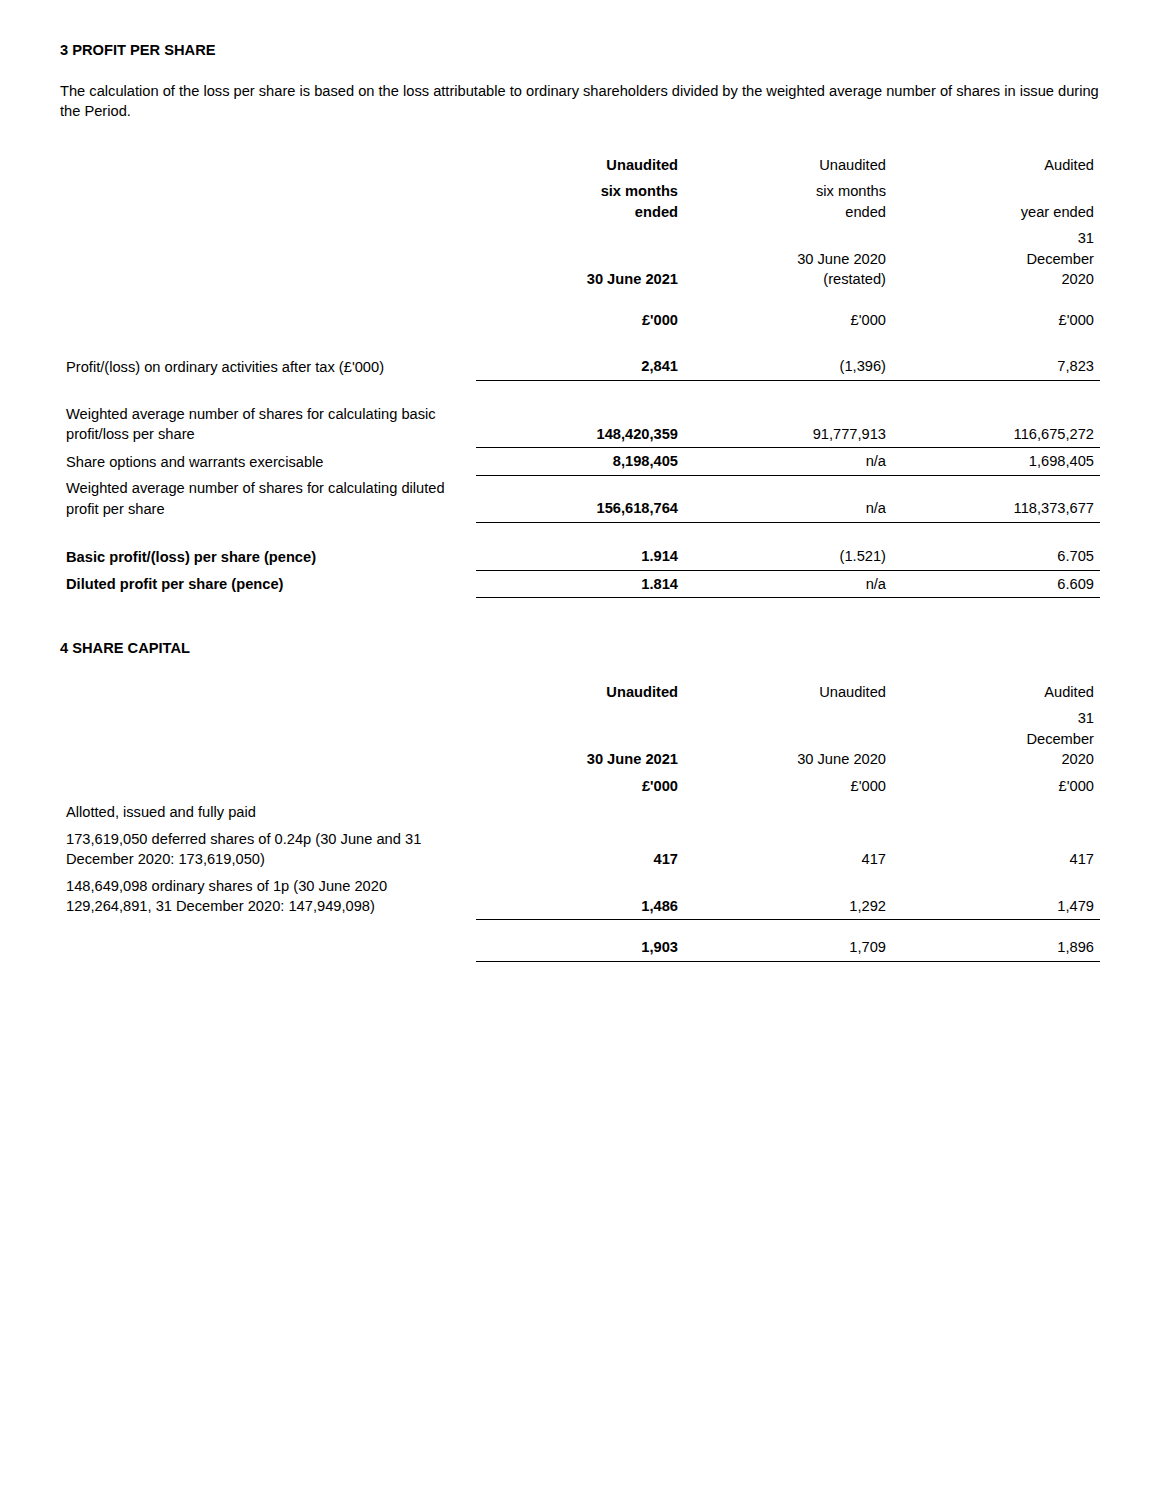3 PROFIT PER SHARE
The calculation of the loss per share is based on the loss attributable to ordinary shareholders divided by the weighted average number of shares in issue during the Period.
| | Unaudited | Unaudited | Audited |
| | six months ended | six months ended | year ended |
| | 30 June 2021 | 30 June 2020 (restated) | 31 December 2020 |
| | £'000 | £'000 | £'000 |
| Profit/(loss) on ordinary activities after tax (£'000) | 2,841 | (1,396) | 7,823 |
| Weighted average number of shares for calculating basic profit/loss per share | 148,420,359 | 91,777,913 | 116,675,272 |
| Share options and warrants exercisable | 8,198,405 | n/a | 1,698,405 |
| Weighted average number of shares for calculating diluted profit per share | 156,618,764 | n/a | 118,373,677 |
| Basic profit/(loss) per share (pence) | 1.914 | (1.521) | 6.705 |
| Diluted profit per share (pence) | 1.814 | n/a | 6.609 |
4 SHARE CAPITAL
| | Unaudited | Unaudited | Audited |
| | 30 June 2021 | 30 June 2020 | 31 December 2020 |
| | £'000 | £'000 | £'000 |
| Allotted, issued and fully paid | | | |
| 173,619,050 deferred shares of 0.24p (30 June and 31 December 2020: 173,619,050) | 417 | 417 | 417 |
| 148,649,098 ordinary shares of 1p (30 June 2020 129,264,891, 31 December 2020: 147,949,098) | 1,486 | 1,292 | 1,479 |
| | 1,903 | 1,709 | 1,896 |